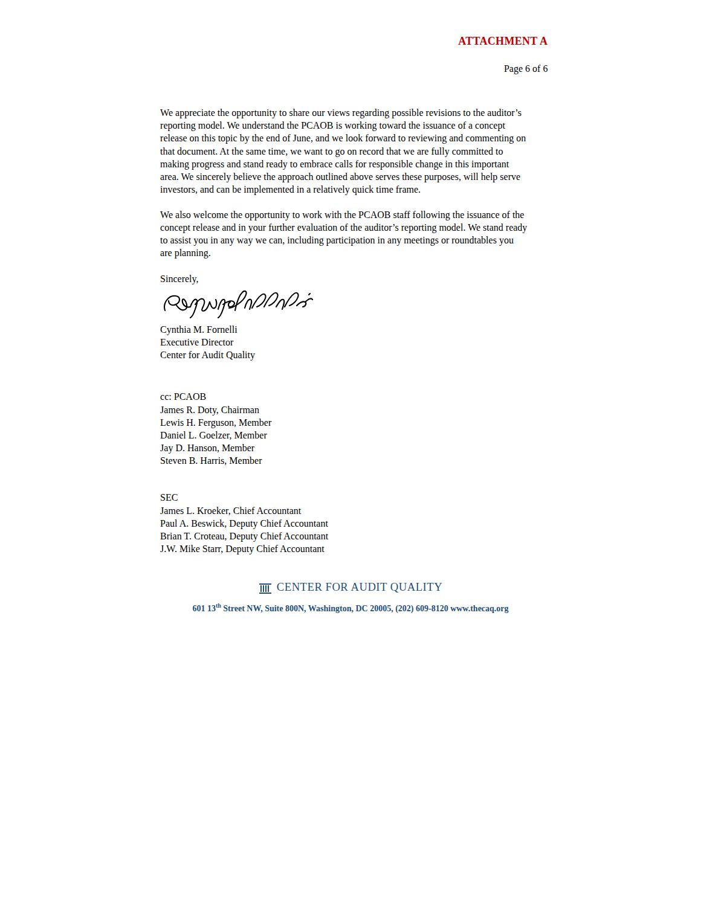ATTACHMENT A
Page 6 of 6
We appreciate the opportunity to share our views regarding possible revisions to the auditor’s reporting model. We understand the PCAOB is working toward the issuance of a concept release on this topic by the end of June, and we look forward to reviewing and commenting on that document. At the same time, we want to go on record that we are fully committed to making progress and stand ready to embrace calls for responsible change in this important area. We sincerely believe the approach outlined above serves these purposes, will help serve investors, and can be implemented in a relatively quick time frame.
We also welcome the opportunity to work with the PCAOB staff following the issuance of the concept release and in your further evaluation of the auditor’s reporting model. We stand ready to assist you in any way we can, including participation in any meetings or roundtables you are planning.
Sincerely,
Cynthia M. Fornelli
Executive Director
Center for Audit Quality
cc: PCAOB
James R. Doty, Chairman
Lewis H. Ferguson, Member
Daniel L. Goelzer, Member
Jay D. Hanson, Member
Steven B. Harris, Member
SEC
James L. Kroeker, Chief Accountant
Paul A. Beswick, Deputy Chief Accountant
Brian T. Croteau, Deputy Chief Accountant
J.W. Mike Starr, Deputy Chief Accountant
CENTER FOR AUDIT QUALITY
601 13th Street NW, Suite 800N, Washington, DC 20005, (202) 609-8120 www.thecaq.org